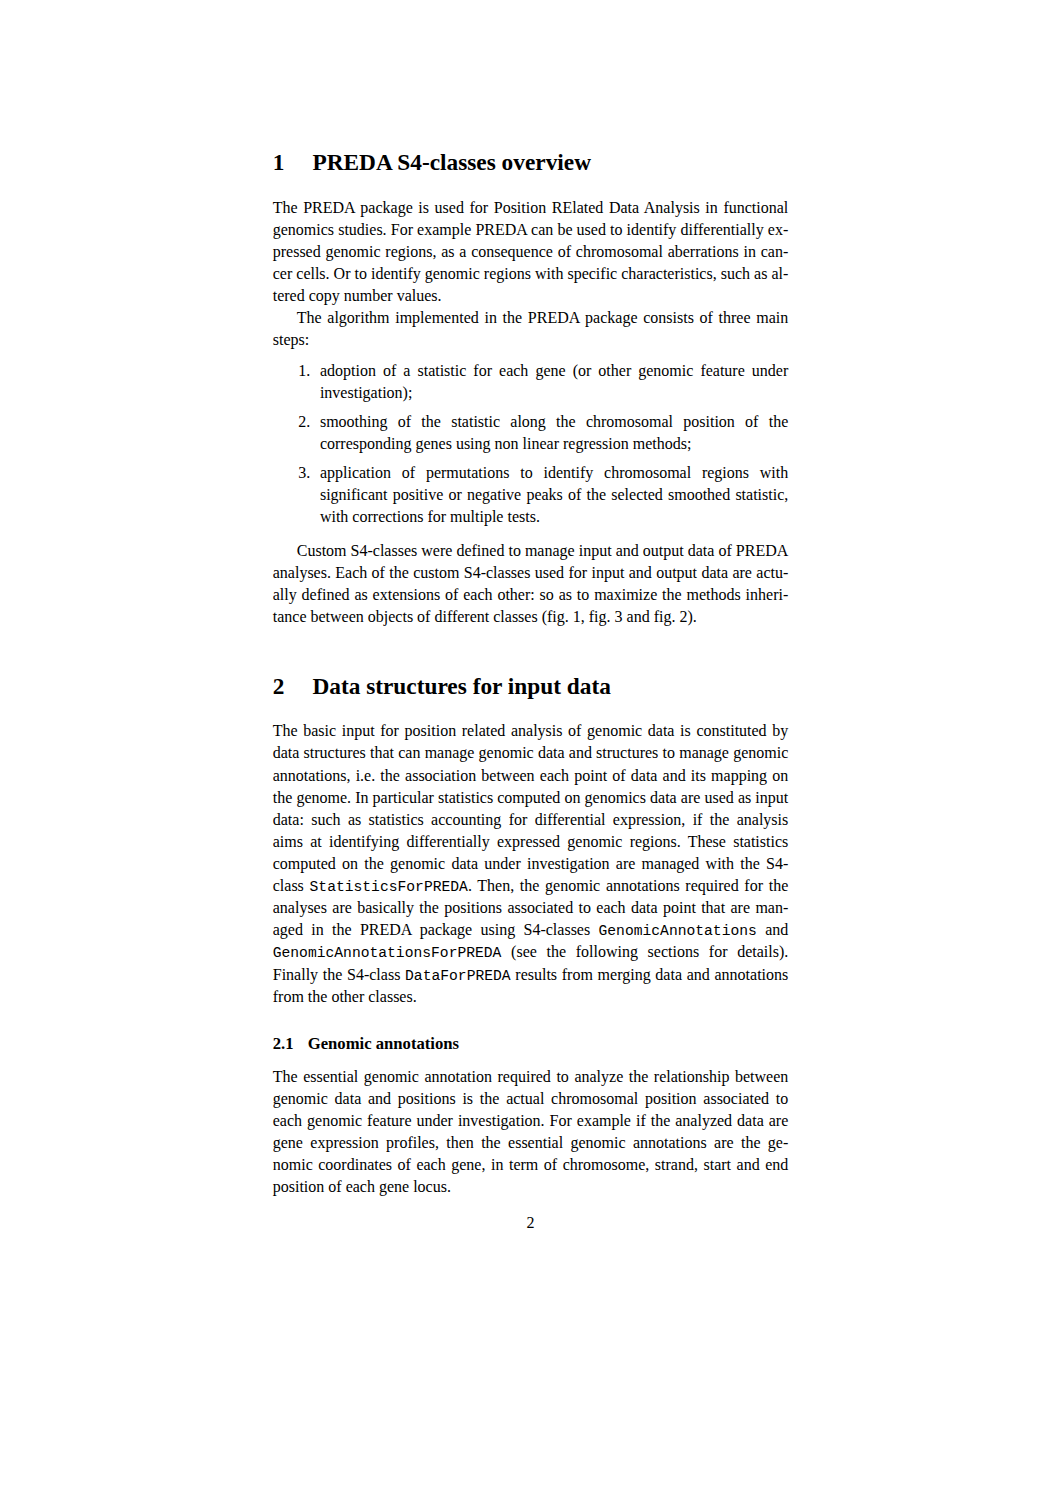1 PREDA S4-classes overview
The PREDA package is used for Position RElated Data Analysis in functional genomics studies. For example PREDA can be used to identify differentially expressed genomic regions, as a consequence of chromosomal aberrations in cancer cells. Or to identify genomic regions with specific characteristics, such as altered copy number values.
The algorithm implemented in the PREDA package consists of three main steps:
adoption of a statistic for each gene (or other genomic feature under investigation);
smoothing of the statistic along the chromosomal position of the corresponding genes using non linear regression methods;
application of permutations to identify chromosomal regions with significant positive or negative peaks of the selected smoothed statistic, with corrections for multiple tests.
Custom S4-classes were defined to manage input and output data of PREDA analyses. Each of the custom S4-classes used for input and output data are actually defined as extensions of each other: so as to maximize the methods inheritance between objects of different classes (fig. 1, fig. 3 and fig. 2).
2 Data structures for input data
The basic input for position related analysis of genomic data is constituted by data structures that can manage genomic data and structures to manage genomic annotations, i.e. the association between each point of data and its mapping on the genome. In particular statistics computed on genomics data are used as input data: such as statistics accounting for differential expression, if the analysis aims at identifying differentially expressed genomic regions. These statistics computed on the genomic data under investigation are managed with the S4-class StatisticsForPREDA. Then, the genomic annotations required for the analyses are basically the positions associated to each data point that are managed in the PREDA package using S4-classes GenomicAnnotations and GenomicAnnotationsForPREDA (see the following sections for details). Finally the S4-class DataForPREDA results from merging data and annotations from the other classes.
2.1 Genomic annotations
The essential genomic annotation required to analyze the relationship between genomic data and positions is the actual chromosomal position associated to each genomic feature under investigation. For example if the analyzed data are gene expression profiles, then the essential genomic annotations are the genomic coordinates of each gene, in term of chromosome, strand, start and end position of each gene locus.
2